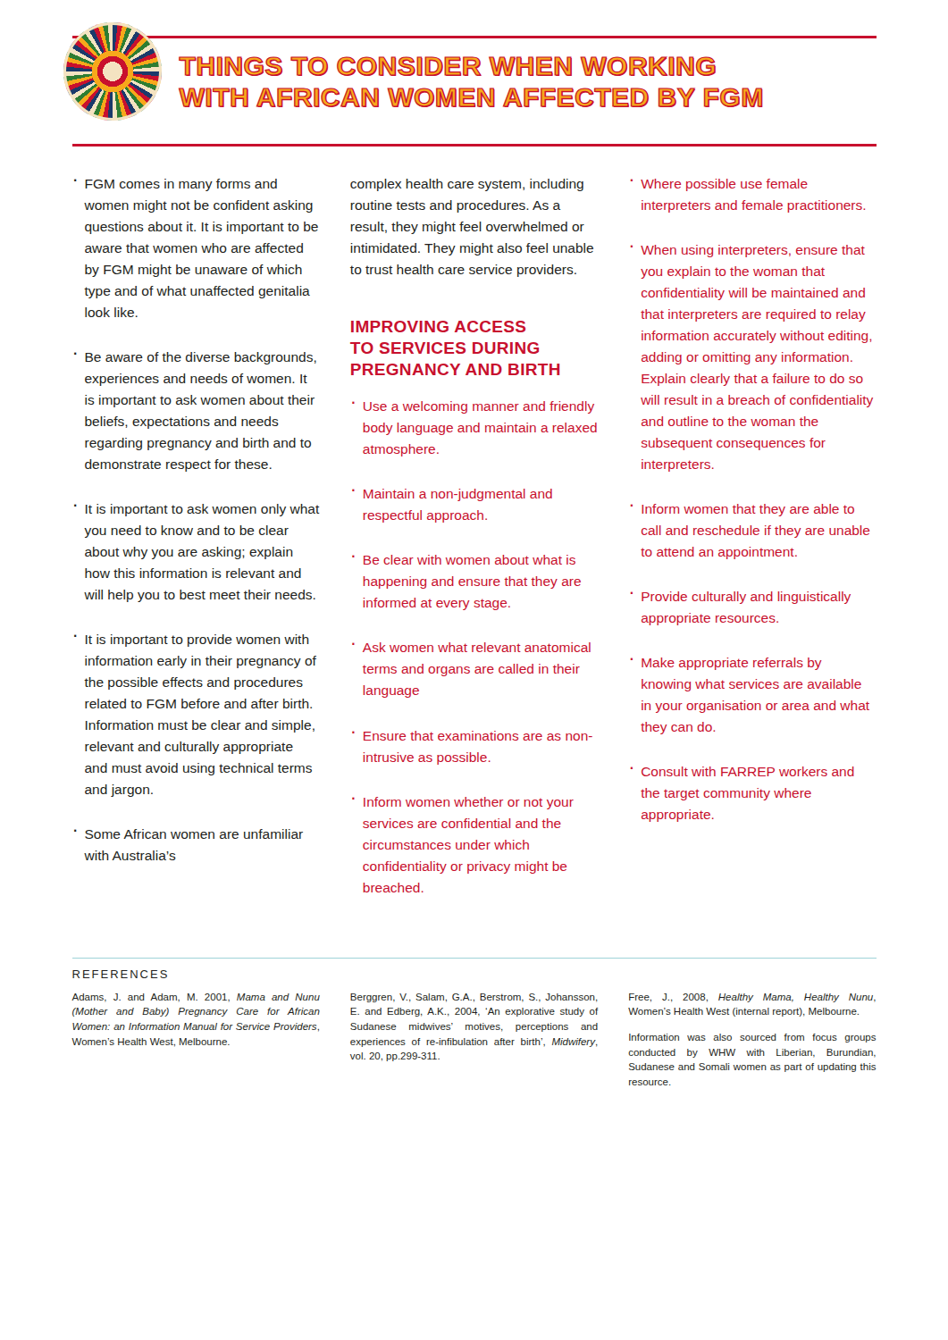Things to consider when working
with African women affected by FGM
FGM comes in many forms and women might not be confident asking questions about it. It is important to be aware that women who are affected by FGM might be unaware of which type and of what unaffected genitalia look like.
Be aware of the diverse backgrounds, experiences and needs of women. It is important to ask women about their beliefs, expectations and needs regarding pregnancy and birth and to demonstrate respect for these.
It is important to ask women only what you need to know and to be clear about why you are asking; explain how this information is relevant and will help you to best meet their needs.
It is important to provide women with information early in their pregnancy of the possible effects and procedures related to FGM before and after birth. Information must be clear and simple, relevant and culturally appropriate and must avoid using technical terms and jargon.
Some African women are unfamiliar with Australia’s
complex health care system, including routine tests and procedures. As a result, they might feel overwhelmed or intimidated. They might also feel unable to trust health care service providers.
Improving access
to services during
pregnancy and birth
Use a welcoming manner and friendly body language and maintain a relaxed atmosphere.
Maintain a non-judgmental and respectful approach.
Be clear with women about what is happening and ensure that they are informed at every stage.
Ask women what relevant anatomical terms and organs are called in their language
Ensure that examinations are as non-intrusive as possible.
Inform women whether or not your services are confidential and the circumstances under which confidentiality or privacy might be breached.
Where possible use female interpreters and female practitioners.
When using interpreters, ensure that you explain to the woman that confidentiality will be maintained and that interpreters are required to relay information accurately without editing, adding or omitting any information. Explain clearly that a failure to do so will result in a breach of confidentiality and outline to the woman the subsequent consequences for interpreters.
Inform women that they are able to call and reschedule if they are unable to attend an appointment.
Provide culturally and linguistically appropriate resources.
Make appropriate referrals by knowing what services are available in your organisation or area and what they can do.
Consult with FARREP workers and the target community where appropriate.
REFERENCES
Adams, J. and Adam, M. 2001, Mama and Nunu (Mother and Baby) Pregnancy Care for African Women: an Information Manual for Service Providers, Women’s Health West, Melbourne.
Berggren, V., Salam, G.A., Berstrom, S., Johansson, E. and Edberg, A.K., 2004, ‘An explorative study of Sudanese midwives’ motives, perceptions and experiences of re-infibulation after birth’, Midwifery, vol. 20, pp.299-311.
Free, J., 2008, Healthy Mama, Healthy Nunu, Women’s Health West (internal report), Melbourne.
Information was also sourced from focus groups conducted by WHW with Liberian, Burundian, Sudanese and Somali women as part of updating this resource.